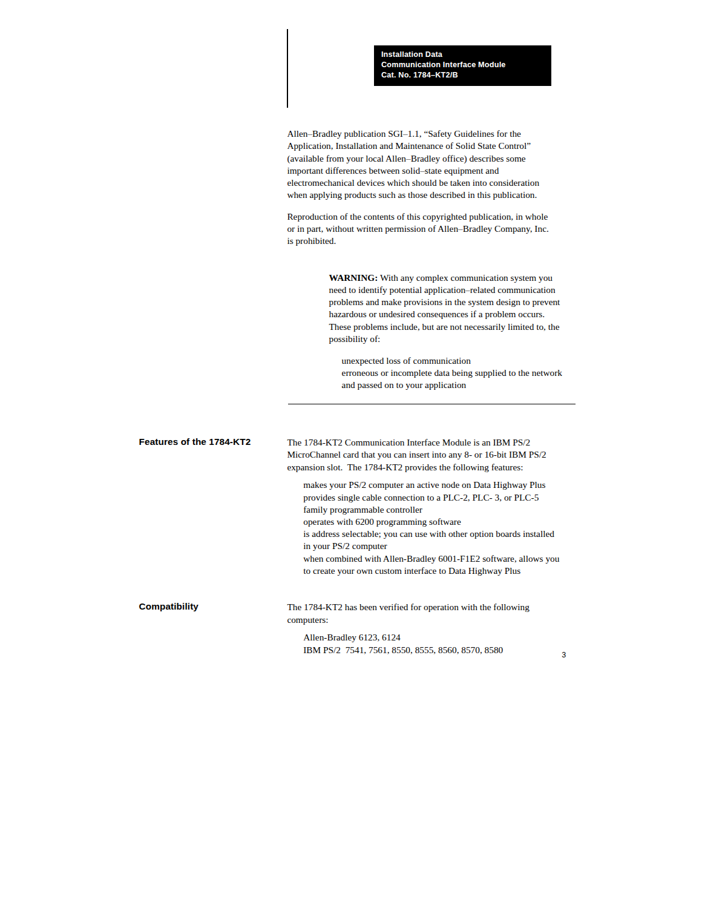Installation Data
Communication Interface Module
Cat. No. 1784–KT2/B
Allen–Bradley publication SGI–1.1, “Safety Guidelines for the Application, Installation and Maintenance of Solid State Control” (available from your local Allen–Bradley office) describes some important differences between solid–state equipment and electromechanical devices which should be taken into consideration when applying products such as those described in this publication.
Reproduction of the contents of this copyrighted publication, in whole or in part, without written permission of Allen–Bradley Company, Inc. is prohibited.
WARNING: With any complex communication system you need to identify potential application–related communication problems and make provisions in the system design to prevent hazardous or undesired consequences if a problem occurs. These problems include, but are not necessarily limited to, the possibility of:
unexpected loss of communication
erroneous or incomplete data being supplied to the network and passed on to your application
Features of the 1784-KT2
The 1784-KT2 Communication Interface Module is an IBM PS/2 MicroChannel card that you can insert into any 8- or 16-bit IBM PS/2 expansion slot. The 1784-KT2 provides the following features:
makes your PS/2 computer an active node on Data Highway Plus
provides single cable connection to a PLC-2, PLC- 3, or PLC-5 family programmable controller
operates with 6200 programming software
is address selectable; you can use with other option boards installed in your PS/2 computer
when combined with Allen-Bradley 6001-F1E2 software, allows you to create your own custom interface to Data Highway Plus
Compatibility
The 1784-KT2 has been verified for operation with the following computers:
Allen-Bradley 6123, 6124
IBM PS/2 7541, 7561, 8550, 8555, 8560, 8570, 8580
3